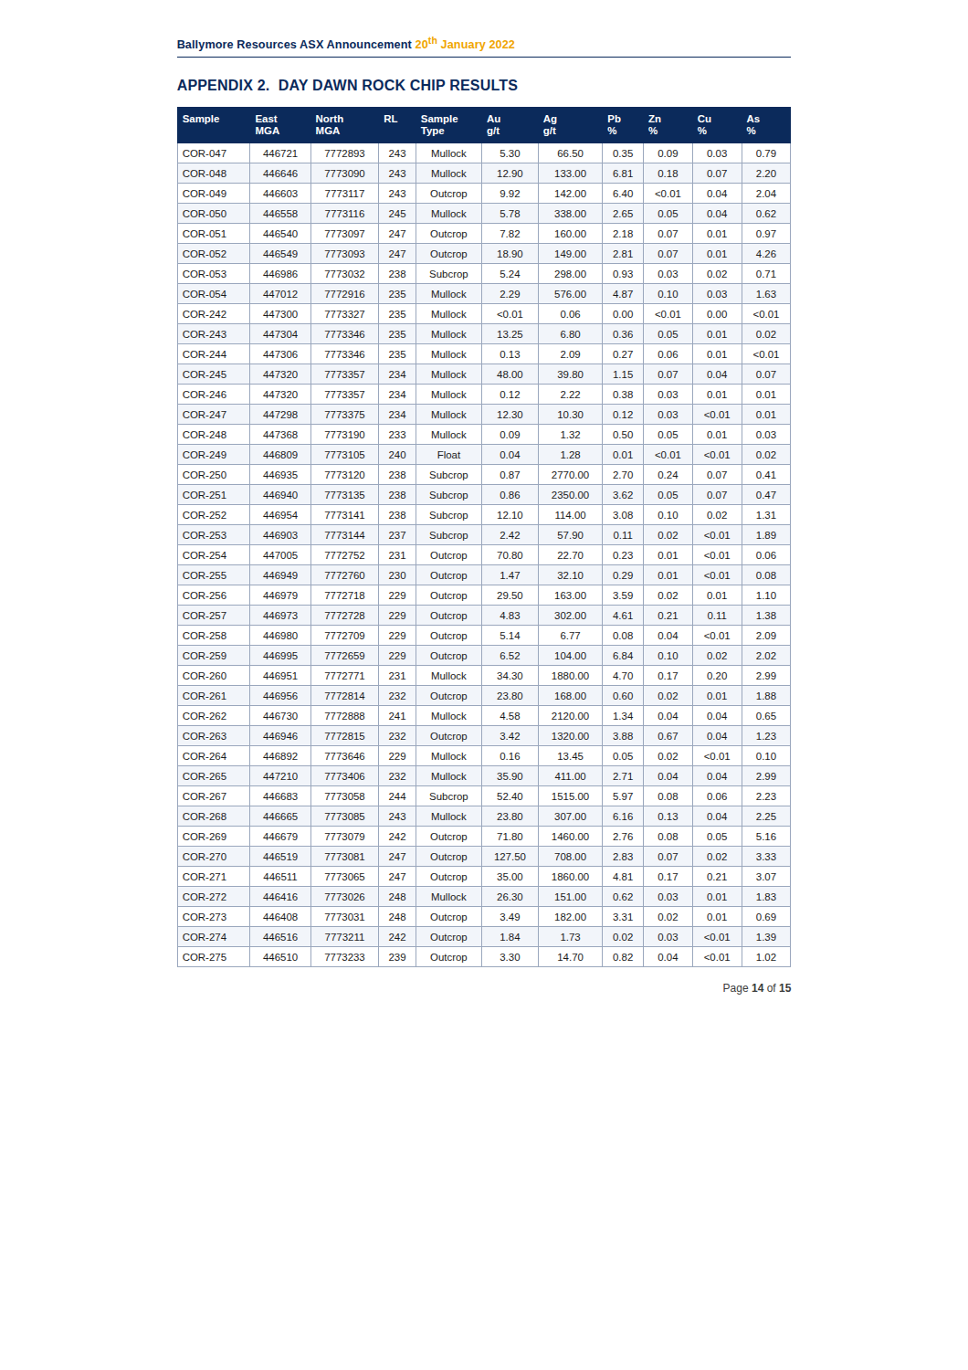Ballymore Resources ASX Announcement 20th January 2022
APPENDIX 2. DAY DAWN ROCK CHIP RESULTS
| Sample | East MGA | North MGA | RL | Sample Type | Au g/t | Ag g/t | Pb % | Zn % | Cu % | As % |
| --- | --- | --- | --- | --- | --- | --- | --- | --- | --- | --- |
| COR-047 | 446721 | 7772893 | 243 | Mullock | 5.30 | 66.50 | 0.35 | 0.09 | 0.03 | 0.79 |
| COR-048 | 446646 | 7773090 | 243 | Mullock | 12.90 | 133.00 | 6.81 | 0.18 | 0.07 | 2.20 |
| COR-049 | 446603 | 7773117 | 243 | Outcrop | 9.92 | 142.00 | 6.40 | <0.01 | 0.04 | 2.04 |
| COR-050 | 446558 | 7773116 | 245 | Mullock | 5.78 | 338.00 | 2.65 | 0.05 | 0.04 | 0.62 |
| COR-051 | 446540 | 7773097 | 247 | Outcrop | 7.82 | 160.00 | 2.18 | 0.07 | 0.01 | 0.97 |
| COR-052 | 446549 | 7773093 | 247 | Outcrop | 18.90 | 149.00 | 2.81 | 0.07 | 0.01 | 4.26 |
| COR-053 | 446986 | 7773032 | 238 | Subcrop | 5.24 | 298.00 | 0.93 | 0.03 | 0.02 | 0.71 |
| COR-054 | 447012 | 7772916 | 235 | Mullock | 2.29 | 576.00 | 4.87 | 0.10 | 0.03 | 1.63 |
| COR-242 | 447300 | 7773327 | 235 | Mullock | <0.01 | 0.06 | 0.00 | <0.01 | 0.00 | <0.01 |
| COR-243 | 447304 | 7773346 | 235 | Mullock | 13.25 | 6.80 | 0.36 | 0.05 | 0.01 | 0.02 |
| COR-244 | 447306 | 7773346 | 235 | Mullock | 0.13 | 2.09 | 0.27 | 0.06 | 0.01 | <0.01 |
| COR-245 | 447320 | 7773357 | 234 | Mullock | 48.00 | 39.80 | 1.15 | 0.07 | 0.04 | 0.07 |
| COR-246 | 447320 | 7773357 | 234 | Mullock | 0.12 | 2.22 | 0.38 | 0.03 | 0.01 | 0.01 |
| COR-247 | 447298 | 7773375 | 234 | Mullock | 12.30 | 10.30 | 0.12 | 0.03 | <0.01 | 0.01 |
| COR-248 | 447368 | 7773190 | 233 | Mullock | 0.09 | 1.32 | 0.50 | 0.05 | 0.01 | 0.03 |
| COR-249 | 446809 | 7773105 | 240 | Float | 0.04 | 1.28 | 0.01 | <0.01 | <0.01 | 0.02 |
| COR-250 | 446935 | 7773120 | 238 | Subcrop | 0.87 | 2770.00 | 2.70 | 0.24 | 0.07 | 0.41 |
| COR-251 | 446940 | 7773135 | 238 | Subcrop | 0.86 | 2350.00 | 3.62 | 0.05 | 0.07 | 0.47 |
| COR-252 | 446954 | 7773141 | 238 | Subcrop | 12.10 | 114.00 | 3.08 | 0.10 | 0.02 | 1.31 |
| COR-253 | 446903 | 7773144 | 237 | Subcrop | 2.42 | 57.90 | 0.11 | 0.02 | <0.01 | 1.89 |
| COR-254 | 447005 | 7772752 | 231 | Outcrop | 70.80 | 22.70 | 0.23 | 0.01 | <0.01 | 0.06 |
| COR-255 | 446949 | 7772760 | 230 | Outcrop | 1.47 | 32.10 | 0.29 | 0.01 | <0.01 | 0.08 |
| COR-256 | 446979 | 7772718 | 229 | Outcrop | 29.50 | 163.00 | 3.59 | 0.02 | 0.01 | 1.10 |
| COR-257 | 446973 | 7772728 | 229 | Outcrop | 4.83 | 302.00 | 4.61 | 0.21 | 0.11 | 1.38 |
| COR-258 | 446980 | 7772709 | 229 | Outcrop | 5.14 | 6.77 | 0.08 | 0.04 | <0.01 | 2.09 |
| COR-259 | 446995 | 7772659 | 229 | Outcrop | 6.52 | 104.00 | 6.84 | 0.10 | 0.02 | 2.02 |
| COR-260 | 446951 | 7772771 | 231 | Mullock | 34.30 | 1880.00 | 4.70 | 0.17 | 0.20 | 2.99 |
| COR-261 | 446956 | 7772814 | 232 | Outcrop | 23.80 | 168.00 | 0.60 | 0.02 | 0.01 | 1.88 |
| COR-262 | 446730 | 7772888 | 241 | Mullock | 4.58 | 2120.00 | 1.34 | 0.04 | 0.04 | 0.65 |
| COR-263 | 446946 | 7772815 | 232 | Outcrop | 3.42 | 1320.00 | 3.88 | 0.67 | 0.04 | 1.23 |
| COR-264 | 446892 | 7773646 | 229 | Mullock | 0.16 | 13.45 | 0.05 | 0.02 | <0.01 | 0.10 |
| COR-265 | 447210 | 7773406 | 232 | Mullock | 35.90 | 411.00 | 2.71 | 0.04 | 0.04 | 2.99 |
| COR-267 | 446683 | 7773058 | 244 | Subcrop | 52.40 | 1515.00 | 5.97 | 0.08 | 0.06 | 2.23 |
| COR-268 | 446665 | 7773085 | 243 | Mullock | 23.80 | 307.00 | 6.16 | 0.13 | 0.04 | 2.25 |
| COR-269 | 446679 | 7773079 | 242 | Outcrop | 71.80 | 1460.00 | 2.76 | 0.08 | 0.05 | 5.16 |
| COR-270 | 446519 | 7773081 | 247 | Outcrop | 127.50 | 708.00 | 2.83 | 0.07 | 0.02 | 3.33 |
| COR-271 | 446511 | 7773065 | 247 | Outcrop | 35.00 | 1860.00 | 4.81 | 0.17 | 0.21 | 3.07 |
| COR-272 | 446416 | 7773026 | 248 | Mullock | 26.30 | 151.00 | 0.62 | 0.03 | 0.01 | 1.83 |
| COR-273 | 446408 | 7773031 | 248 | Outcrop | 3.49 | 182.00 | 3.31 | 0.02 | 0.01 | 0.69 |
| COR-274 | 446516 | 7773211 | 242 | Outcrop | 1.84 | 1.73 | 0.02 | 0.03 | <0.01 | 1.39 |
| COR-275 | 446510 | 7773233 | 239 | Outcrop | 3.30 | 14.70 | 0.82 | 0.04 | <0.01 | 1.02 |
Page 14 of 15